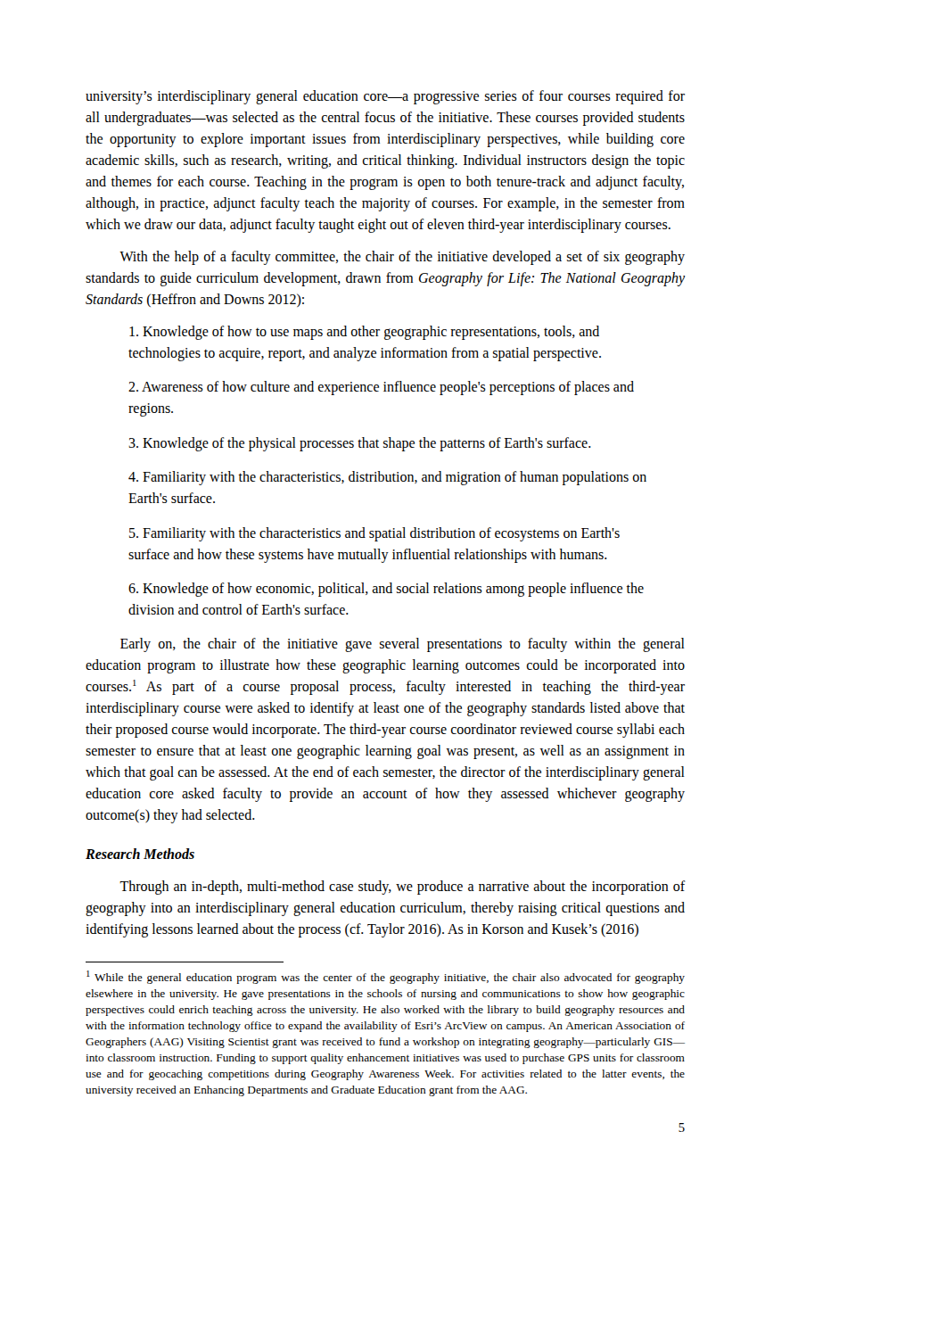university’s interdisciplinary general education core—a progressive series of four courses required for all undergraduates—was selected as the central focus of the initiative. These courses provided students the opportunity to explore important issues from interdisciplinary perspectives, while building core academic skills, such as research, writing, and critical thinking. Individual instructors design the topic and themes for each course. Teaching in the program is open to both tenure-track and adjunct faculty, although, in practice, adjunct faculty teach the majority of courses. For example, in the semester from which we draw our data, adjunct faculty taught eight out of eleven third-year interdisciplinary courses.
With the help of a faculty committee, the chair of the initiative developed a set of six geography standards to guide curriculum development, drawn from Geography for Life: The National Geography Standards (Heffron and Downs 2012):
1. Knowledge of how to use maps and other geographic representations, tools, and technologies to acquire, report, and analyze information from a spatial perspective.
2. Awareness of how culture and experience influence people's perceptions of places and regions.
3. Knowledge of the physical processes that shape the patterns of Earth's surface.
4. Familiarity with the characteristics, distribution, and migration of human populations on Earth's surface.
5. Familiarity with the characteristics and spatial distribution of ecosystems on Earth's surface and how these systems have mutually influential relationships with humans.
6. Knowledge of how economic, political, and social relations among people influence the division and control of Earth's surface.
Early on, the chair of the initiative gave several presentations to faculty within the general education program to illustrate how these geographic learning outcomes could be incorporated into courses.1 As part of a course proposal process, faculty interested in teaching the third-year interdisciplinary course were asked to identify at least one of the geography standards listed above that their proposed course would incorporate. The third-year course coordinator reviewed course syllabi each semester to ensure that at least one geographic learning goal was present, as well as an assignment in which that goal can be assessed. At the end of each semester, the director of the interdisciplinary general education core asked faculty to provide an account of how they assessed whichever geography outcome(s) they had selected.
Research Methods
Through an in-depth, multi-method case study, we produce a narrative about the incorporation of geography into an interdisciplinary general education curriculum, thereby raising critical questions and identifying lessons learned about the process (cf. Taylor 2016). As in Korson and Kusek’s (2016)
1 While the general education program was the center of the geography initiative, the chair also advocated for geography elsewhere in the university. He gave presentations in the schools of nursing and communications to show how geographic perspectives could enrich teaching across the university. He also worked with the library to build geography resources and with the information technology office to expand the availability of Esri’s ArcView on campus. An American Association of Geographers (AAG) Visiting Scientist grant was received to fund a workshop on integrating geography—particularly GIS—into classroom instruction. Funding to support quality enhancement initiatives was used to purchase GPS units for classroom use and for geocaching competitions during Geography Awareness Week. For activities related to the latter events, the university received an Enhancing Departments and Graduate Education grant from the AAG.
5